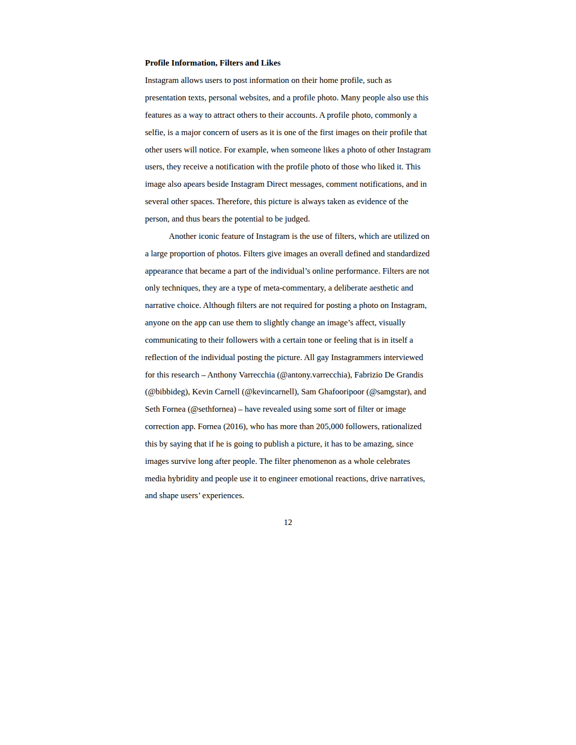Profile Information, Filters and Likes
Instagram allows users to post information on their home profile, such as presentation texts, personal websites, and a profile photo. Many people also use this features as a way to attract others to their accounts. A profile photo, commonly a selfie, is a major concern of users as it is one of the first images on their profile that other users will notice. For example, when someone likes a photo of other Instagram users, they receive a notification with the profile photo of those who liked it. This image also apears beside Instagram Direct messages, comment notifications, and in several other spaces. Therefore, this picture is always taken as evidence of the person, and thus bears the potential to be judged.
Another iconic feature of Instagram is the use of filters, which are utilized on a large proportion of photos. Filters give images an overall defined and standardized appearance that became a part of the individual’s online performance. Filters are not only techniques, they are a type of meta-commentary, a deliberate aesthetic and narrative choice. Although filters are not required for posting a photo on Instagram, anyone on the app can use them to slightly change an image’s affect, visually communicating to their followers with a certain tone or feeling that is in itself a reflection of the individual posting the picture. All gay Instagrammers interviewed for this research – Anthony Varrecchia (@antony.varrecchia), Fabrizio De Grandis (@bibbideg), Kevin Carnell (@kevincarnell), Sam Ghafooripoor (@samgstar), and Seth Fornea (@sethfornea) – have revealed using some sort of filter or image correction app. Fornea (2016), who has more than 205,000 followers, rationalized this by saying that if he is going to publish a picture, it has to be amazing, since images survive long after people. The filter phenomenon as a whole celebrates media hybridity and people use it to engineer emotional reactions, drive narratives, and shape users’ experiences.
12